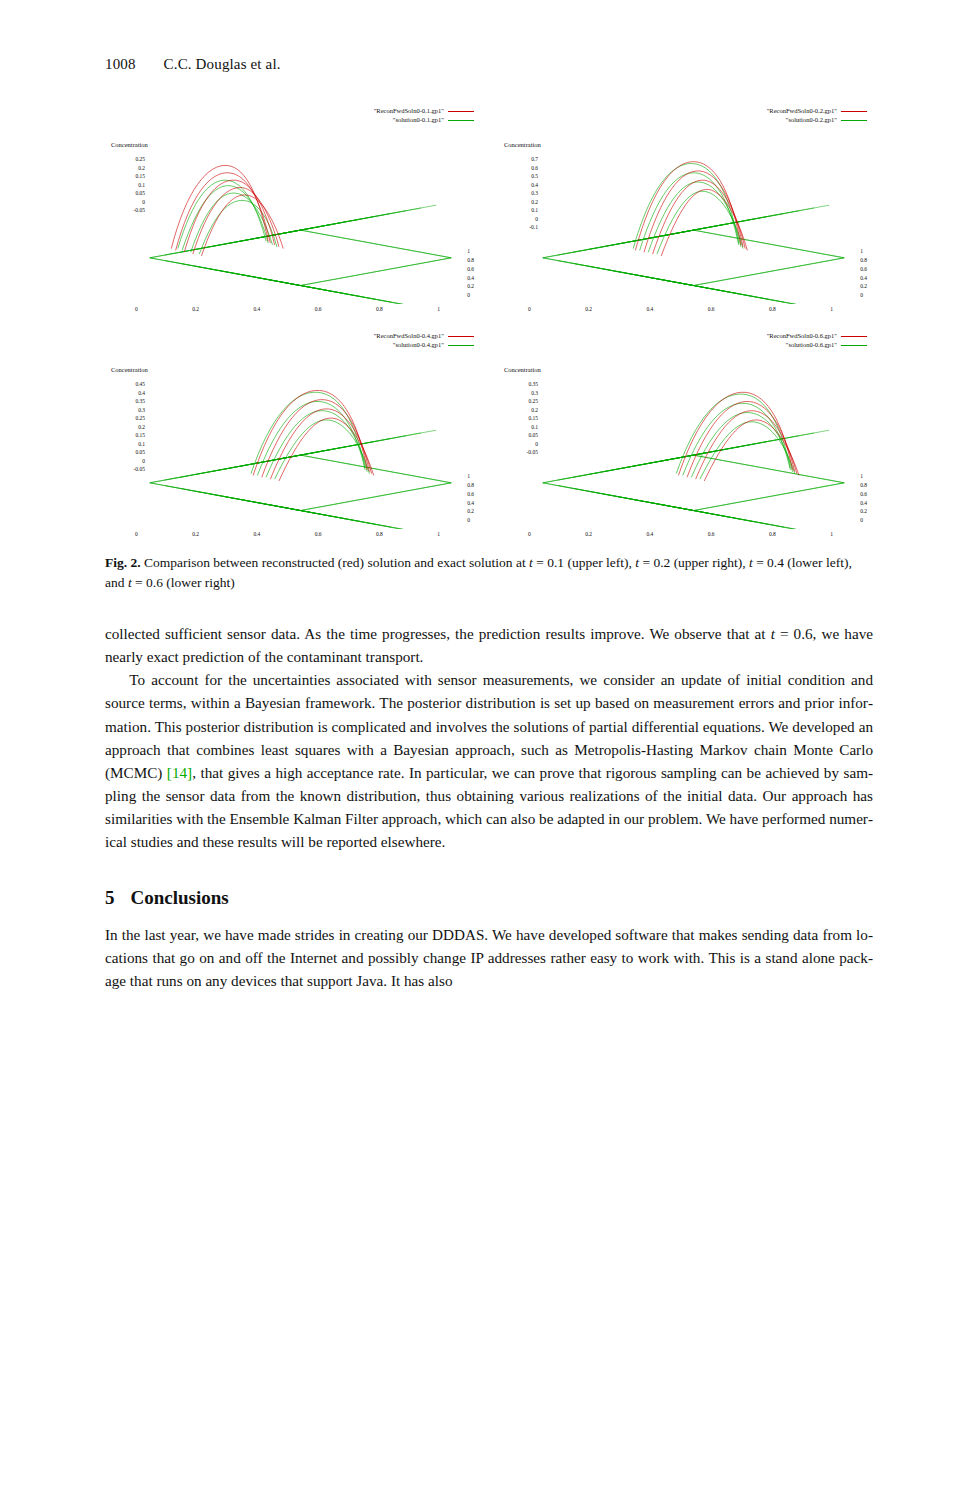1008 C.C. Douglas et al.
"ReconFwdSoln0-0.1.gp1"
"solution0-0.1.gp1"
Concentration
0.25
0.2
0.15
0.1
0.05
0
-0.05
00.20.40.60.81
1
0.8
0.6
0.4
0.2
0
"ReconFwdSoln0-0.2.gp1"
"solution0-0.2.gp1"
Concentration
0.7
0.6
0.5
0.4
0.3
0.2
0.1
0
-0.1
00.20.40.60.81
1
0.8
0.6
0.4
0.2
0
"ReconFwdSoln0-0.4.gp1"
"solution0-0.4.gp1"
Concentration
0.45
0.4
0.35
0.3
0.25
0.2
0.15
0.1
0.05
0
-0.05
00.20.40.60.81
1
0.8
0.6
0.4
0.2
0
"ReconFwdSoln0-0.6.gp1"
"solution0-0.6.gp1"
Concentration
0.35
0.3
0.25
0.2
0.15
0.1
0.05
0
-0.05
00.20.40.60.81
1
0.8
0.6
0.4
0.2
0
Fig. 2. Comparison between reconstructed (red) solution and exact solution at t = 0.1 (upper left), t = 0.2 (upper right), t = 0.4 (lower left), and t = 0.6 (lower right)
collected sufficient sensor data. As the time progresses, the prediction results improve. We observe that at t = 0.6, we have nearly exact prediction of the contaminant transport.
To account for the uncertainties associated with sensor measurements, we consider an update of initial condition and source terms, within a Bayesian framework. The posterior distribution is set up based on measurement errors and prior information. This posterior distribution is complicated and involves the solutions of partial differential equations. We developed an approach that combines least squares with a Bayesian approach, such as Metropolis-Hasting Markov chain Monte Carlo (MCMC) [14], that gives a high acceptance rate. In particular, we can prove that rigorous sampling can be achieved by sampling the sensor data from the known distribution, thus obtaining various realizations of the initial data. Our approach has similarities with the Ensemble Kalman Filter approach, which can also be adapted in our problem. We have performed numerical studies and these results will be reported elsewhere.
5 Conclusions
In the last year, we have made strides in creating our DDDAS. We have developed software that makes sending data from locations that go on and off the Internet and possibly change IP addresses rather easy to work with. This is a stand alone package that runs on any devices that support Java. It has also